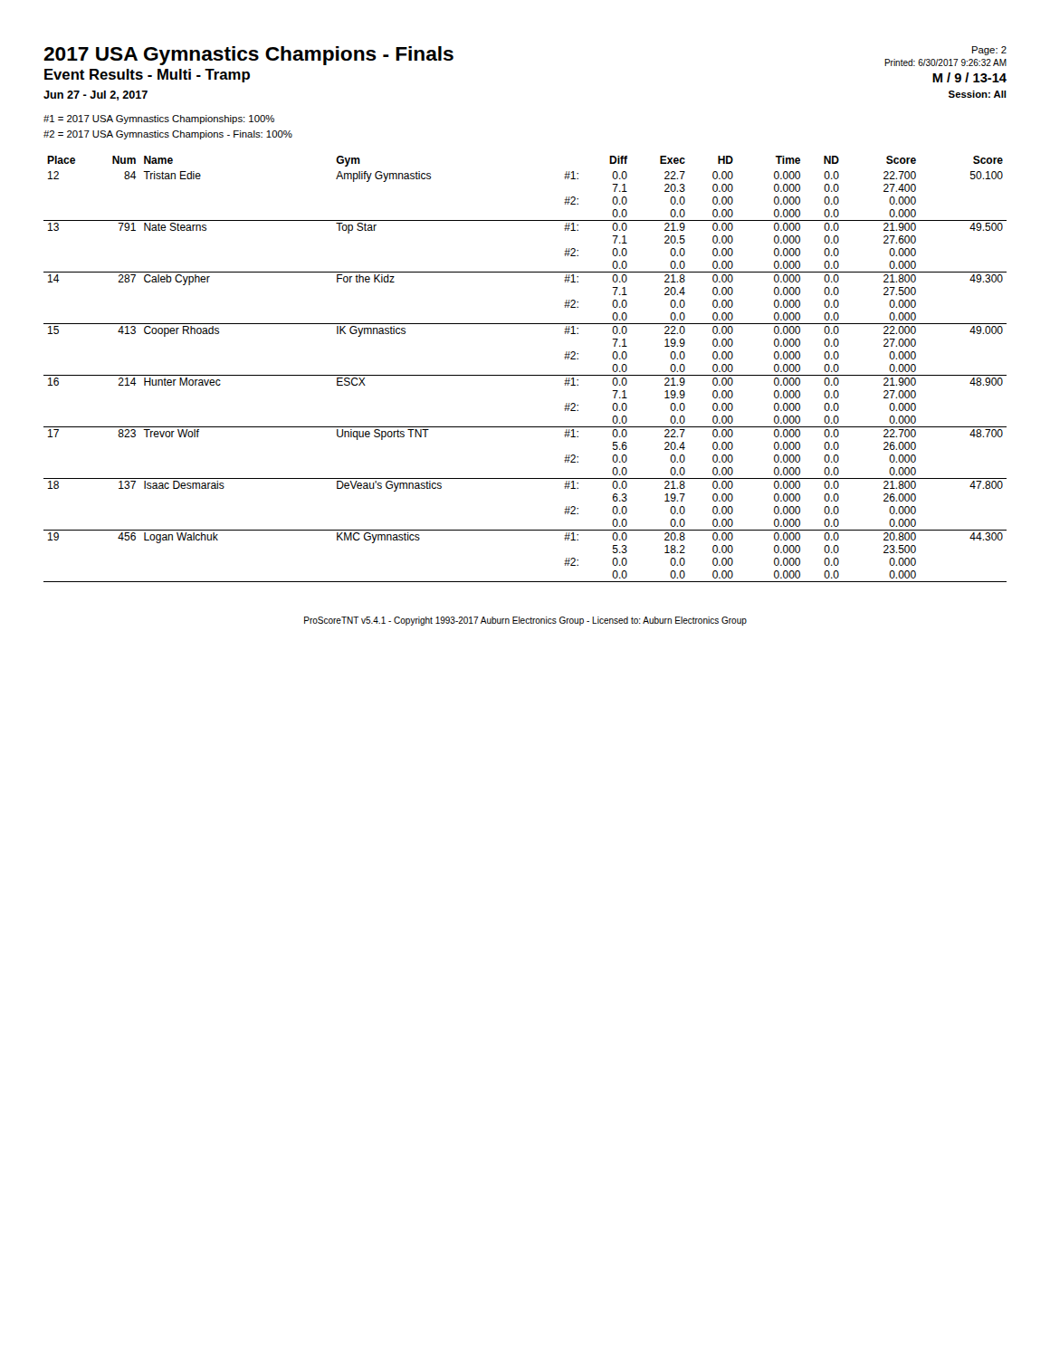Page: 2
Printed: 6/30/2017 9:26:32 AM
M / 9 / 13-14
Session: All
2017 USA Gymnastics Champions - Finals
Event Results - Multi - Tramp
Jun 27 - Jul 2, 2017
#1 = 2017 USA Gymnastics Championships: 100%
#2 = 2017 USA Gymnastics Champions - Finals: 100%
| Place | Num | Name | Gym | | Diff | Exec | HD | Time | ND | Score | Score |
| --- | --- | --- | --- | --- | --- | --- | --- | --- | --- | --- | --- |
| 12 | 84 | Tristan Edie | Amplify Gymnastics | #1: | 0.0 | 22.7 | 0.00 | 0.000 | 0.0 | 22.700 | 50.100 |
| | | | | | 7.1 | 20.3 | 0.00 | 0.000 | 0.0 | 27.400 | |
| | | | | #2: | 0.0 | 0.0 | 0.00 | 0.000 | 0.0 | 0.000 | |
| | | | | | 0.0 | 0.0 | 0.00 | 0.000 | 0.0 | 0.000 | |
| 13 | 791 | Nate Stearns | Top Star | #1: | 0.0 | 21.9 | 0.00 | 0.000 | 0.0 | 21.900 | 49.500 |
| | | | | | 7.1 | 20.5 | 0.00 | 0.000 | 0.0 | 27.600 | |
| | | | | #2: | 0.0 | 0.0 | 0.00 | 0.000 | 0.0 | 0.000 | |
| | | | | | 0.0 | 0.0 | 0.00 | 0.000 | 0.0 | 0.000 | |
| 14 | 287 | Caleb Cypher | For the Kidz | #1: | 0.0 | 21.8 | 0.00 | 0.000 | 0.0 | 21.800 | 49.300 |
| | | | | | 7.1 | 20.4 | 0.00 | 0.000 | 0.0 | 27.500 | |
| | | | | #2: | 0.0 | 0.0 | 0.00 | 0.000 | 0.0 | 0.000 | |
| | | | | | 0.0 | 0.0 | 0.00 | 0.000 | 0.0 | 0.000 | |
| 15 | 413 | Cooper Rhoads | IK Gymnastics | #1: | 0.0 | 22.0 | 0.00 | 0.000 | 0.0 | 22.000 | 49.000 |
| | | | | | 7.1 | 19.9 | 0.00 | 0.000 | 0.0 | 27.000 | |
| | | | | #2: | 0.0 | 0.0 | 0.00 | 0.000 | 0.0 | 0.000 | |
| | | | | | 0.0 | 0.0 | 0.00 | 0.000 | 0.0 | 0.000 | |
| 16 | 214 | Hunter Moravec | ESCX | #1: | 0.0 | 21.9 | 0.00 | 0.000 | 0.0 | 21.900 | 48.900 |
| | | | | | 7.1 | 19.9 | 0.00 | 0.000 | 0.0 | 27.000 | |
| | | | | #2: | 0.0 | 0.0 | 0.00 | 0.000 | 0.0 | 0.000 | |
| | | | | | 0.0 | 0.0 | 0.00 | 0.000 | 0.0 | 0.000 | |
| 17 | 823 | Trevor Wolf | Unique Sports TNT | #1: | 0.0 | 22.7 | 0.00 | 0.000 | 0.0 | 22.700 | 48.700 |
| | | | | | 5.6 | 20.4 | 0.00 | 0.000 | 0.0 | 26.000 | |
| | | | | #2: | 0.0 | 0.0 | 0.00 | 0.000 | 0.0 | 0.000 | |
| | | | | | 0.0 | 0.0 | 0.00 | 0.000 | 0.0 | 0.000 | |
| 18 | 137 | Isaac Desmarais | DeVeau's Gymnastics | #1: | 0.0 | 21.8 | 0.00 | 0.000 | 0.0 | 21.800 | 47.800 |
| | | | | | 6.3 | 19.7 | 0.00 | 0.000 | 0.0 | 26.000 | |
| | | | | #2: | 0.0 | 0.0 | 0.00 | 0.000 | 0.0 | 0.000 | |
| | | | | | 0.0 | 0.0 | 0.00 | 0.000 | 0.0 | 0.000 | |
| 19 | 456 | Logan Walchuk | KMC Gymnastics | #1: | 0.0 | 20.8 | 0.00 | 0.000 | 0.0 | 20.800 | 44.300 |
| | | | | | 5.3 | 18.2 | 0.00 | 0.000 | 0.0 | 23.500 | |
| | | | | #2: | 0.0 | 0.0 | 0.00 | 0.000 | 0.0 | 0.000 | |
| | | | | | 0.0 | 0.0 | 0.00 | 0.000 | 0.0 | 0.000 | |
ProScoreTNT v5.4.1 - Copyright 1993-2017 Auburn Electronics Group - Licensed to: Auburn Electronics Group